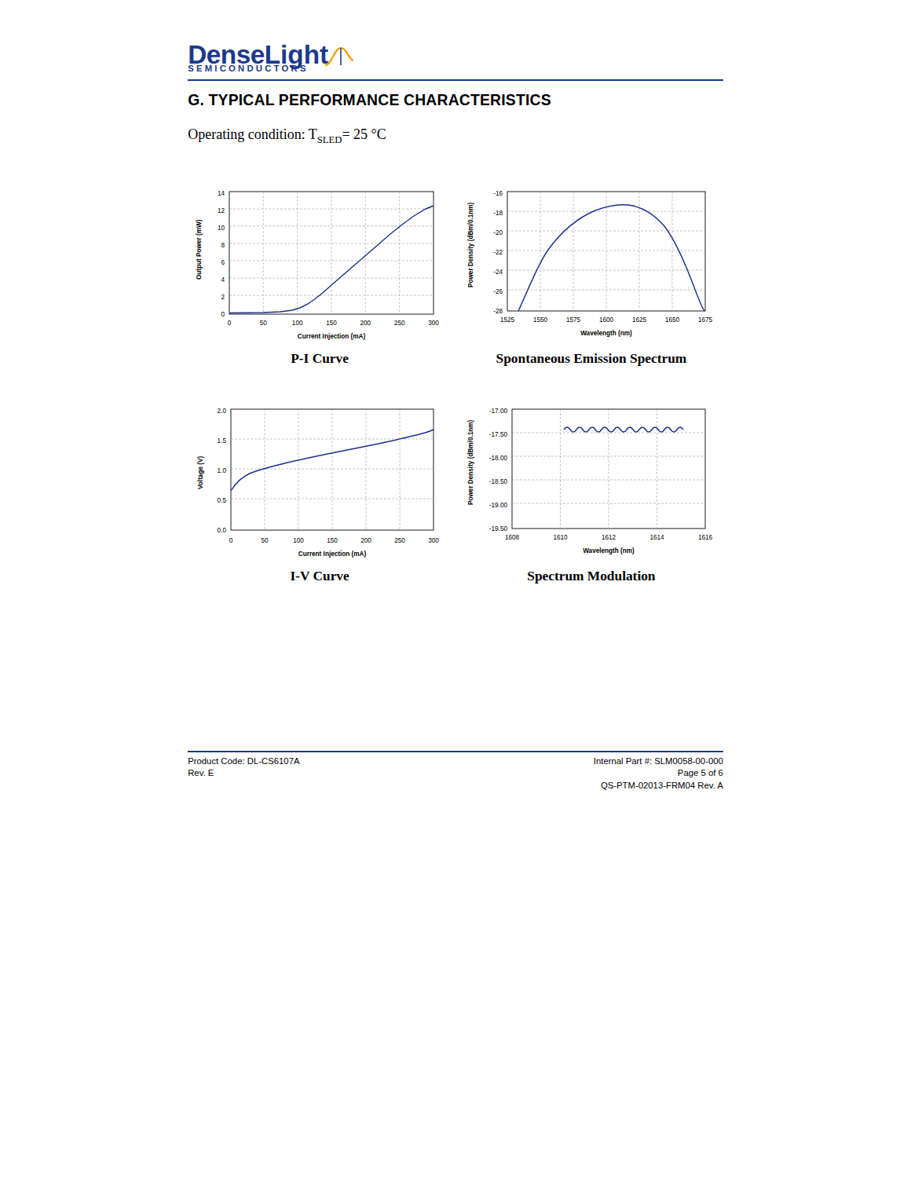Dense Light SEMICONDUCTORS
G. TYPICAL PERFORMANCE CHARACTERISTICS
Operating condition: TSLED= 25 °C
Output Power (mW) 14 12 10 8 6 4 2 0 0 50 100 150 200 250 300 Current Injection (mA)
P-I Curve
Power Density (dBm/0.1nm) -16 -18 -20 -22 -24 -26 -28 1525 1550 1575 1600 1625 1650 1675 Wavelength (nm)
Spontaneous Emission Spectrum
Voltage (V) 2.0 1.5 1.0 0.5 0.0 0 50 100 150 200 250 300 Current Injection (mA)
I-V Curve
Power Density (dBm/0.1nm) -17.00 -17.50 -18.00 -18.50 -19.00 -19.50 1608 1610 1612 1614 1616 Wavelength (nm)
Spectrum Modulation
| Product Code: DL-CS6107A | Internal Part #: SLM0058-00-000 |
| Rev. E | Page 5 of 6 |
| | QS-PTM-02013-FRM04 Rev. A |